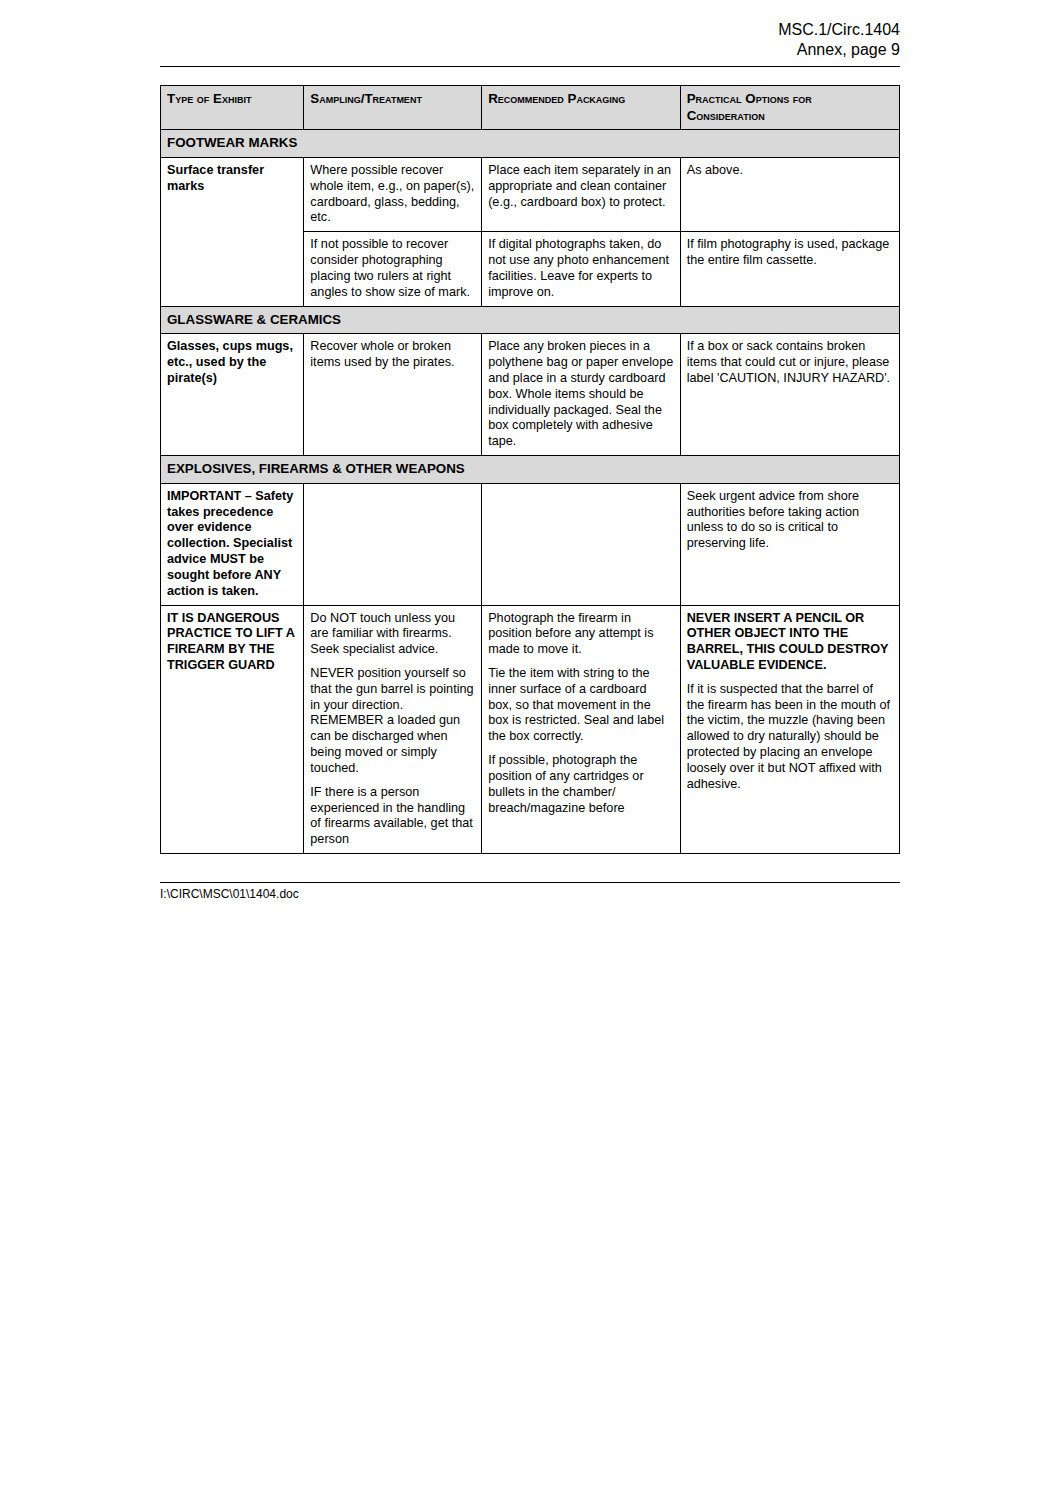MSC.1/Circ.1404
Annex, page 9
| Type of Exhibit | Sampling/Treatment | Recommended Packaging | Practical Options for Consideration |
| --- | --- | --- | --- |
| FOOTWEAR MARKS |
| Surface transfer marks | Where possible recover whole item, e.g., on paper(s), cardboard, glass, bedding, etc. | Place each item separately in an appropriate and clean container (e.g., cardboard box) to protect. | As above. |
| If not possible to recover consider photographing placing two rulers at right angles to show size of mark. | If digital photographs taken, do not use any photo enhancement facilities. Leave for experts to improve on. | If film photography is used, package the entire film cassette. |
| GLASSWARE & CERAMICS |
| Glasses, cups mugs, etc., used by the pirate(s) | Recover whole or broken items used by the pirates. | Place any broken pieces in a polythene bag or paper envelope and place in a sturdy cardboard box. Whole items should be individually packaged. Seal the box completely with adhesive tape. | If a box or sack contains broken items that could cut or injure, please label 'CAUTION, INJURY HAZARD'. |
| EXPLOSIVES, FIREARMS & OTHER WEAPONS |
| IMPORTANT – Safety takes precedence over evidence collection. Specialist advice MUST be sought before ANY action is taken. | | | Seek urgent advice from shore authorities before taking action unless to do so is critical to preserving life. |
| IT IS DANGEROUS PRACTICE TO LIFT A FIREARM BY THE TRIGGER GUARD | Do NOT touch unless you are familiar with firearms. Seek specialist advice. NEVER position yourself so that the gun barrel is pointing in your direction. REMEMBER a loaded gun can be discharged when being moved or simply touched. IF there is a person experienced in the handling of firearms available, get that person | Photograph the firearm in position before any attempt is made to move it. Tie the item with string to the inner surface of a cardboard box, so that movement in the box is restricted. Seal and label the box correctly. If possible, photograph the position of any cartridges or bullets in the chamber/ breach/magazine before | NEVER INSERT A PENCIL OR OTHER OBJECT INTO THE BARREL, THIS COULD DESTROY VALUABLE EVIDENCE. If it is suspected that the barrel of the firearm has been in the mouth of the victim, the muzzle (having been allowed to dry naturally) should be protected by placing an envelope loosely over it but NOT affixed with adhesive. |
I:\CIRC\MSC\01\1404.doc